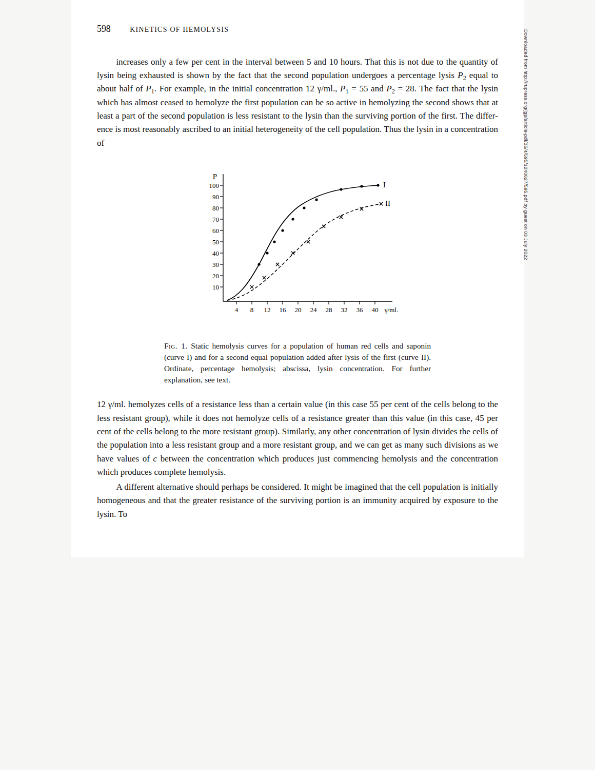Downloaded from http://rupress.org/jgp/article-pdf/35/4/595/1240627/595.pdf by guest on 03 July 2022
598 Kinetics of Hemolysis
increases only a few per cent in the interval between 5 and 10 hours. That this is not due to the quantity of lysin being exhausted is shown by the fact that the second population undergoes a percentage lysis P2 equal to about half of P1. For example, in the initial concentration 12 γ/ml., P1 = 55 and P2 = 28. The fact that the lysin which has almost ceased to hemolyze the first population can be so active in hemolyzing the second shows that at least a part of the second population is less resistant to the lysin than the surviving portion of the first. The difference is most reasonably ascribed to an initial heterogeneity of the cell population. Thus the lysin in a concentration of
P 100 90 80 70 60 50 40 30 20 10 4 8 12 16 20 24 28 32 36 40 γ/ml. I II
Fig. 1. Static hemolysis curves for a population of human red cells and saponin (curve I) and for a second equal population added after lysis of the first (curve II). Ordinate, percentage hemolysis; abscissa, lysin concentration. For further explanation, see text.
12 γ/ml. hemolyzes cells of a resistance less than a certain value (in this case 55 per cent of the cells belong to the less resistant group), while it does not hemolyze cells of a resistance greater than this value (in this case, 45 per cent of the cells belong to the more resistant group). Similarly, any other concentration of lysin divides the cells of the population into a less resistant group and a more resistant group, and we can get as many such divisions as we have values of c between the concentration which produces just commencing hemolysis and the concentration which produces complete hemolysis.
A different alternative should perhaps be considered. It might be imagined that the cell population is initially homogeneous and that the greater resistance of the surviving portion is an immunity acquired by exposure to the lysin. To